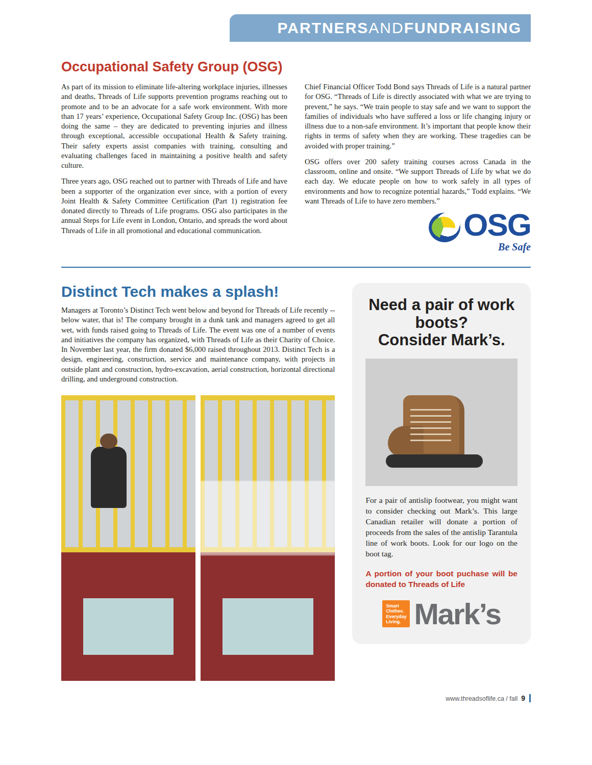PARTNERSANDFUNDRAISING
Occupational Safety Group (OSG)
As part of its mission to eliminate life-altering workplace injuries, illnesses and deaths, Threads of Life supports prevention programs reaching out to promote and to be an advocate for a safe work environment. With more than 17 years’ experience, Occupational Safety Group Inc. (OSG) has been doing the same – they are dedicated to preventing injuries and illness through exceptional, accessible occupational Health & Safety training. Their safety experts assist companies with training, consulting and evaluating challenges faced in maintaining a positive health and safety culture.
Three years ago, OSG reached out to partner with Threads of Life and have been a supporter of the organization ever since, with a portion of every Joint Health & Safety Committee Certification (Part 1) registration fee donated directly to Threads of Life programs. OSG also participates in the annual Steps for Life event in London, Ontario, and spreads the word about Threads of Life in all promotional and educational communication.
Chief Financial Officer Todd Bond says Threads of Life is a natural partner for OSG. “Threads of Life is directly associated with what we are trying to prevent,” he says. “We train people to stay safe and we want to support the families of individuals who have suffered a loss or life changing injury or illness due to a non-safe environment. It’s important that people know their rights in terms of safety when they are working. These tragedies can be avoided with proper training.”
OSG offers over 200 safety training courses across Canada in the classroom, online and onsite. “We support Threads of Life by what we do each day. We educate people on how to work safely in all types of environments and how to recognize potential hazards,” Todd explains. “We want Threads of Life to have zero members.”
OSG
Be Safe
Distinct Tech makes a splash!
Managers at Toronto’s Distinct Tech went below and beyond for Threads of Life recently -- below water, that is! The company brought in a dunk tank and managers agreed to get all wet, with funds raised going to Threads of Life. The event was one of a number of events and initiatives the company has organized, with Threads of Life as their Charity of Choice. In November last year, the firm donated $6,000 raised throughout 2013. Distinct Tech is a design, engineering, construction, service and maintenance company, with projects in outside plant and construction, hydro-excavation, aerial construction, horizontal directional drilling, and underground construction.
Need a pair of work boots?
Consider Mark’s.
For a pair of antislip footwear, you might want to consider checking out Mark’s. This large Canadian retailer will donate a portion of proceeds from the sales of the antislip Tarantula line of work boots. Look for our logo on the boot tag.
A portion of your boot puchase will be donated to Threads of Life
Smart
Clothes.
Everyday
Living.
Mark’s
www.threadsoflife.ca / fall 9